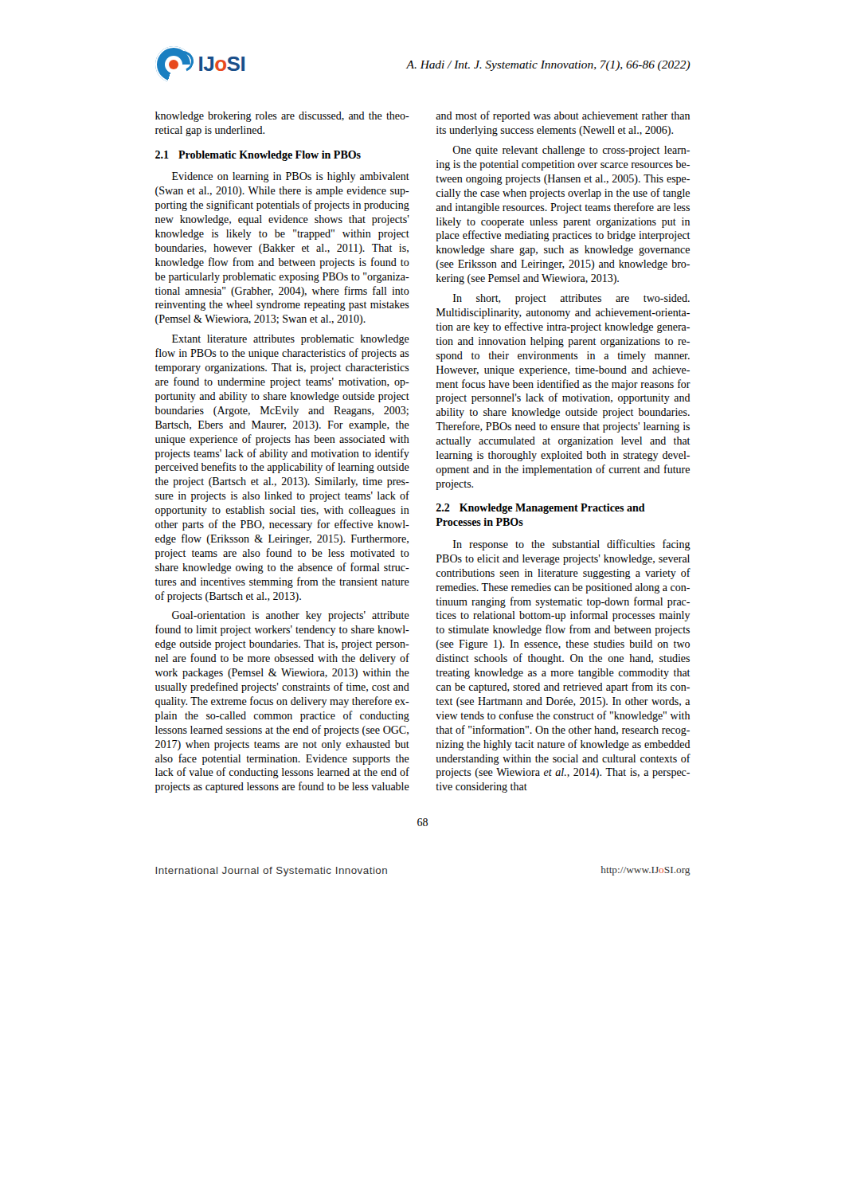IJo SI
A. Hadi / Int. J. Systematic Innovation, 7(1), 66-86 (2022)
knowledge brokering roles are discussed, and the theoretical gap is underlined.
2.1 Problematic Knowledge Flow in PBOs
Evidence on learning in PBOs is highly ambivalent (Swan et al., 2010). While there is ample evidence supporting the significant potentials of projects in producing new knowledge, equal evidence shows that projects' knowledge is likely to be "trapped" within project boundaries, however (Bakker et al., 2011). That is, knowledge flow from and between projects is found to be particularly problematic exposing PBOs to "organizational amnesia" (Grabher, 2004), where firms fall into reinventing the wheel syndrome repeating past mistakes (Pemsel & Wiewiora, 2013; Swan et al., 2010).
Extant literature attributes problematic knowledge flow in PBOs to the unique characteristics of projects as temporary organizations. That is, project characteristics are found to undermine project teams' motivation, opportunity and ability to share knowledge outside project boundaries (Argote, McEvily and Reagans, 2003; Bartsch, Ebers and Maurer, 2013). For example, the unique experience of projects has been associated with projects teams' lack of ability and motivation to identify perceived benefits to the applicability of learning outside the project (Bartsch et al., 2013). Similarly, time pressure in projects is also linked to project teams' lack of opportunity to establish social ties, with colleagues in other parts of the PBO, necessary for effective knowledge flow (Eriksson & Leiringer, 2015). Furthermore, project teams are also found to be less motivated to share knowledge owing to the absence of formal structures and incentives stemming from the transient nature of projects (Bartsch et al., 2013).
Goal-orientation is another key projects' attribute found to limit project workers' tendency to share knowledge outside project boundaries. That is, project personnel are found to be more obsessed with the delivery of work packages (Pemsel & Wiewiora, 2013) within the usually predefined projects' constraints of time, cost and quality. The extreme focus on delivery may therefore explain the so-called common practice of conducting lessons learned sessions at the end of projects (see OGC, 2017) when projects teams are not only exhausted but also face potential termination. Evidence supports the lack of value of conducting lessons learned at the end of projects as captured lessons are found to be less valuable and most of reported was about achievement rather than its underlying success elements (Newell et al., 2006).
One quite relevant challenge to cross-project learning is the potential competition over scarce resources between ongoing projects (Hansen et al., 2005). This especially the case when projects overlap in the use of tangle and intangible resources. Project teams therefore are less likely to cooperate unless parent organizations put in place effective mediating practices to bridge interproject knowledge share gap, such as knowledge governance (see Eriksson and Leiringer, 2015) and knowledge brokering (see Pemsel and Wiewiora, 2013).
In short, project attributes are two-sided. Multidisciplinarity, autonomy and achievement-orientation are key to effective intra-project knowledge generation and innovation helping parent organizations to respond to their environments in a timely manner. However, unique experience, time-bound and achievement focus have been identified as the major reasons for project personnel's lack of motivation, opportunity and ability to share knowledge outside project boundaries. Therefore, PBOs need to ensure that projects' learning is actually accumulated at organization level and that learning is thoroughly exploited both in strategy development and in the implementation of current and future projects.
2.2 Knowledge Management Practices and Processes in PBOs
In response to the substantial difficulties facing PBOs to elicit and leverage projects' knowledge, several contributions seen in literature suggesting a variety of remedies. These remedies can be positioned along a continuum ranging from systematic top-down formal practices to relational bottom-up informal processes mainly to stimulate knowledge flow from and between projects (see Figure 1). In essence, these studies build on two distinct schools of thought. On the one hand, studies treating knowledge as a more tangible commodity that can be captured, stored and retrieved apart from its context (see Hartmann and Dorée, 2015). In other words, a view tends to confuse the construct of "knowledge" with that of "information". On the other hand, research recognizing the highly tacit nature of knowledge as embedded understanding within the social and cultural contexts of projects (see Wiewiora et al., 2014). That is, a perspective considering that
68
International Journal of Systematic Innovation
http://www.IJo SI.org